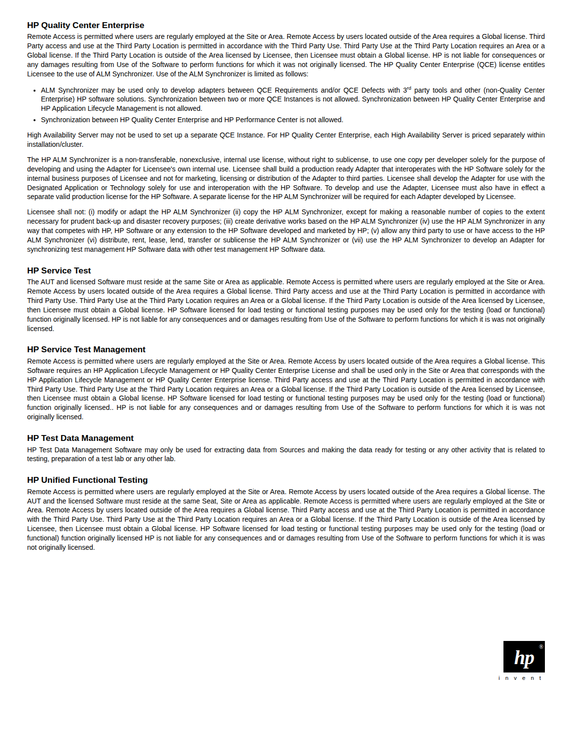HP Quality Center Enterprise
Remote Access is permitted where users are regularly employed at the Site or Area. Remote Access by users located outside of the Area requires a Global license. Third Party access and use at the Third Party Location is permitted in accordance with the Third Party Use. Third Party Use at the Third Party Location requires an Area or a Global license. If the Third Party Location is outside of the Area licensed by Licensee, then Licensee must obtain a Global license. HP is not liable for consequences or any damages resulting from Use of the Software to perform functions for which it was not originally licensed. The HP Quality Center Enterprise (QCE) license entitles Licensee to the use of ALM Synchronizer. Use of the ALM Synchronizer is limited as follows:
ALM Synchronizer may be used only to develop adapters between QCE Requirements and/or QCE Defects with 3rd party tools and other (non-Quality Center Enterprise) HP software solutions. Synchronization between two or more QCE Instances is not allowed. Synchronization between HP Quality Center Enterprise and HP Application Lifecycle Management is not allowed.
Synchronization between HP Quality Center Enterprise and HP Performance Center is not allowed.
High Availability Server may not be used to set up a separate QCE Instance. For HP Quality Center Enterprise, each High Availability Server is priced separately within installation/cluster.
The HP ALM Synchronizer is a non-transferable, nonexclusive, internal use license, without right to sublicense, to use one copy per developer solely for the purpose of developing and using the Adapter for Licensee's own internal use. Licensee shall build a production ready Adapter that interoperates with the HP Software solely for the internal business purposes of Licensee and not for marketing, licensing or distribution of the Adapter to third parties. Licensee shall develop the Adapter for use with the Designated Application or Technology solely for use and interoperation with the HP Software. To develop and use the Adapter, Licensee must also have in effect a separate valid production license for the HP Software. A separate license for the HP ALM Synchronizer will be required for each Adapter developed by Licensee.
Licensee shall not: (i) modify or adapt the HP ALM Synchronizer (ii) copy the HP ALM Synchronizer, except for making a reasonable number of copies to the extent necessary for prudent back-up and disaster recovery purposes; (iii) create derivative works based on the HP ALM Synchronizer (iv) use the HP ALM Synchronizer in any way that competes with HP, HP Software or any extension to the HP Software developed and marketed by HP; (v) allow any third party to use or have access to the HP ALM Synchronizer (vi) distribute, rent, lease, lend, transfer or sublicense the HP ALM Synchronizer or (vii) use the HP ALM Synchronizer to develop an Adapter for synchronizing test management HP Software data with other test management HP Software data.
HP Service Test
The AUT and licensed Software must reside at the same Site or Area as applicable. Remote Access is permitted where users are regularly employed at the Site or Area. Remote Access by users located outside of the Area requires a Global license. Third Party access and use at the Third Party Location is permitted in accordance with Third Party Use. Third Party Use at the Third Party Location requires an Area or a Global license. If the Third Party Location is outside of the Area licensed by Licensee, then Licensee must obtain a Global license. HP Software licensed for load testing or functional testing purposes may be used only for the testing (load or functional) function originally licensed. HP is not liable for any consequences and or damages resulting from Use of the Software to perform functions for which it is was not originally licensed.
HP Service Test Management
Remote Access is permitted where users are regularly employed at the Site or Area. Remote Access by users located outside of the Area requires a Global license. This Software requires an HP Application Lifecycle Management or HP Quality Center Enterprise License and shall be used only in the Site or Area that corresponds with the HP Application Lifecycle Management or HP Quality Center Enterprise license. Third Party access and use at the Third Party Location is permitted in accordance with Third Party Use. Third Party Use at the Third Party Location requires an Area or a Global license. If the Third Party Location is outside of the Area licensed by Licensee, then Licensee must obtain a Global license. HP Software licensed for load testing or functional testing purposes may be used only for the testing (load or functional) function originally licensed.. HP is not liable for any consequences and or damages resulting from Use of the Software to perform functions for which it is was not originally licensed.
HP Test Data Management
HP Test Data Management Software may only be used for extracting data from Sources and making the data ready for testing or any other activity that is related to testing, preparation of a test lab or any other lab.
HP Unified Functional Testing
Remote Access is permitted where users are regularly employed at the Site or Area. Remote Access by users located outside of the Area requires a Global license. The AUT and the licensed Software must reside at the same Seat, Site or Area as applicable. Remote Access is permitted where users are regularly employed at the Site or Area. Remote Access by users located outside of the Area requires a Global license. Third Party access and use at the Third Party Location is permitted in accordance with the Third Party Use. Third Party Use at the Third Party Location requires an Area or a Global license. If the Third Party Location is outside of the Area licensed by Licensee, then Licensee must obtain a Global license. HP Software licensed for load testing or functional testing purposes may be used only for the testing (load or functional) function originally licensed HP is not liable for any consequences and or damages resulting from Use of the Software to perform functions for which it is was not originally licensed.
®hp
i n v e n t